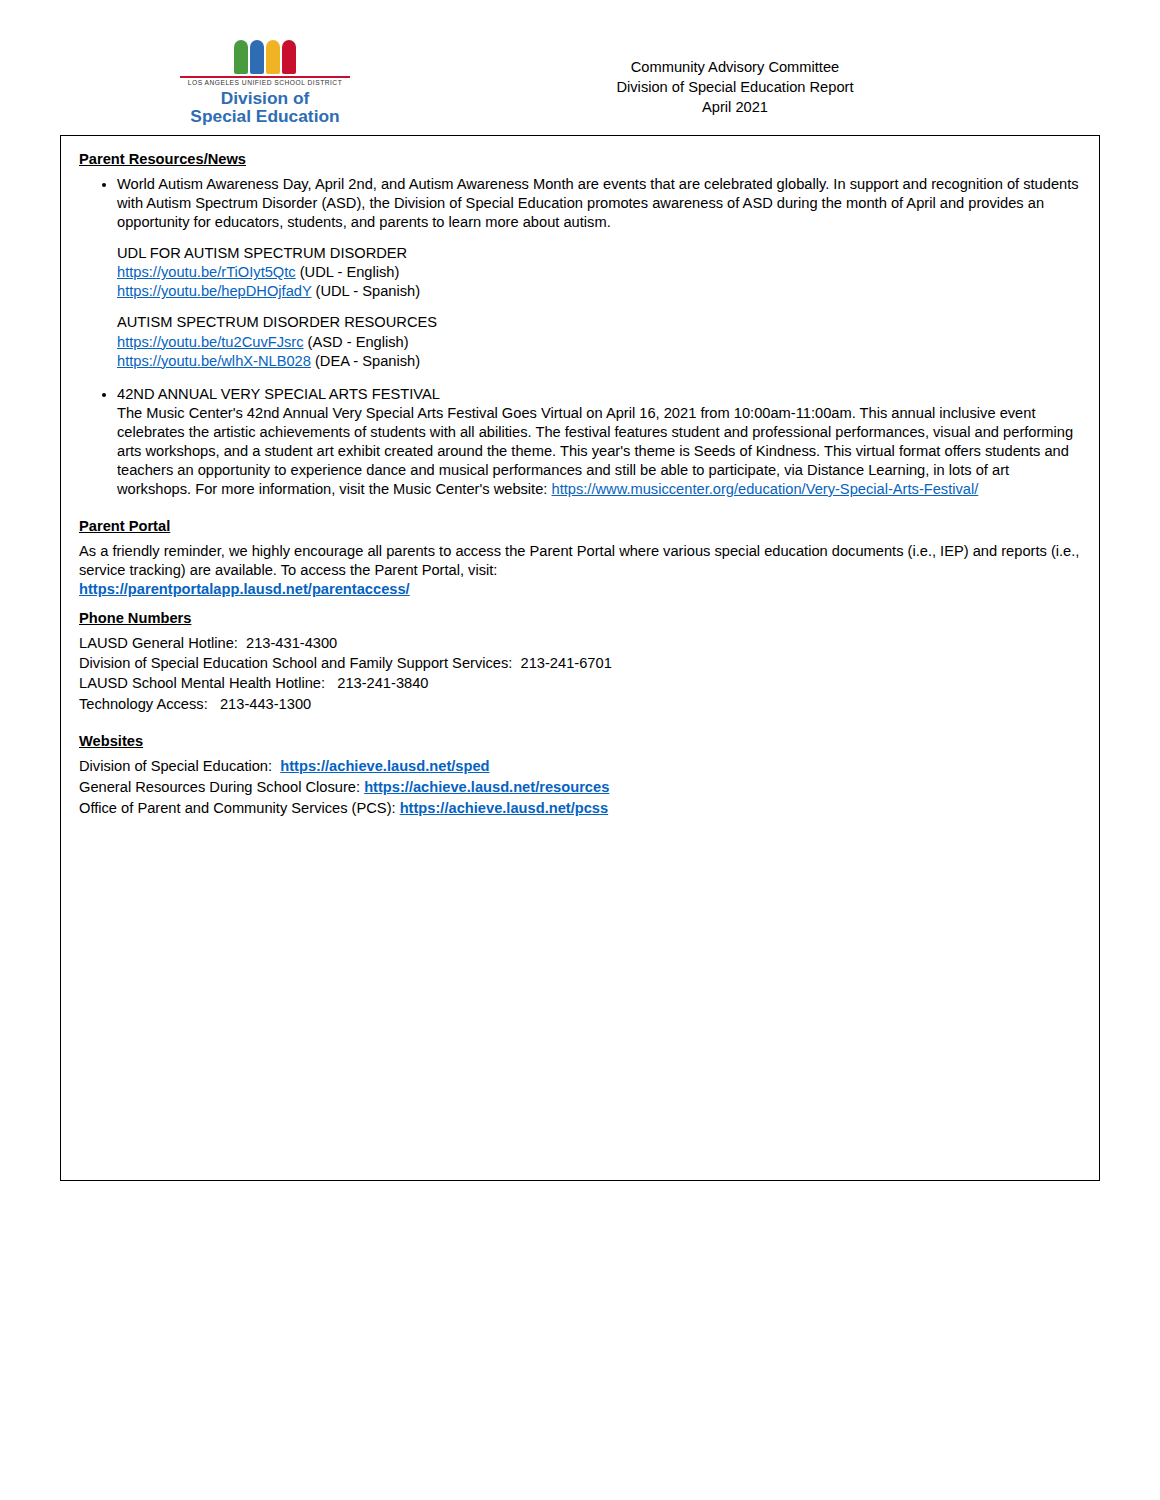LOS ANGELES UNIFIED SCHOOL DISTRICT
Division of
Special Education
Community Advisory Committee
Division of Special Education Report
April 2021
Parent Resources/News
World Autism Awareness Day, April 2nd, and Autism Awareness Month are events that are celebrated globally. In support and recognition of students with Autism Spectrum Disorder (ASD), the Division of Special Education promotes awareness of ASD during the month of April and provides an opportunity for educators, students, and parents to learn more about autism.
UDL FOR AUTISM SPECTRUM DISORDER
https://youtu.be/rTiOIyt5Qtc (UDL - English)
https://youtu.be/hepDHOjfadY (UDL - Spanish)
AUTISM SPECTRUM DISORDER RESOURCES
https://youtu.be/tu2CuvFJsrc (ASD - English)
https://youtu.be/wlhX-NLB028 (DEA - Spanish)
42ND ANNUAL VERY SPECIAL ARTS FESTIVAL
The Music Center's 42nd Annual Very Special Arts Festival Goes Virtual on April 16, 2021 from 10:00am-11:00am. This annual inclusive event celebrates the artistic achievements of students with all abilities. The festival features student and professional performances, visual and performing arts workshops, and a student art exhibit created around the theme. This year's theme is Seeds of Kindness. This virtual format offers students and teachers an opportunity to experience dance and musical performances and still be able to participate, via Distance Learning, in lots of art workshops. For more information, visit the Music Center's website: https://www.musiccenter.org/education/Very-Special-Arts-Festival/
Parent Portal
As a friendly reminder, we highly encourage all parents to access the Parent Portal where various special education documents (i.e., IEP) and reports (i.e., service tracking) are available. To access the Parent Portal, visit:
https://parentportalapp.lausd.net/parentaccess/
Phone Numbers
LAUSD General Hotline: 213-431-4300
Division of Special Education School and Family Support Services: 213-241-6701
LAUSD School Mental Health Hotline: 213-241-3840
Technology Access: 213-443-1300
Websites
Division of Special Education: https://achieve.lausd.net/sped
General Resources During School Closure: https://achieve.lausd.net/resources
Office of Parent and Community Services (PCS): https://achieve.lausd.net/pcss